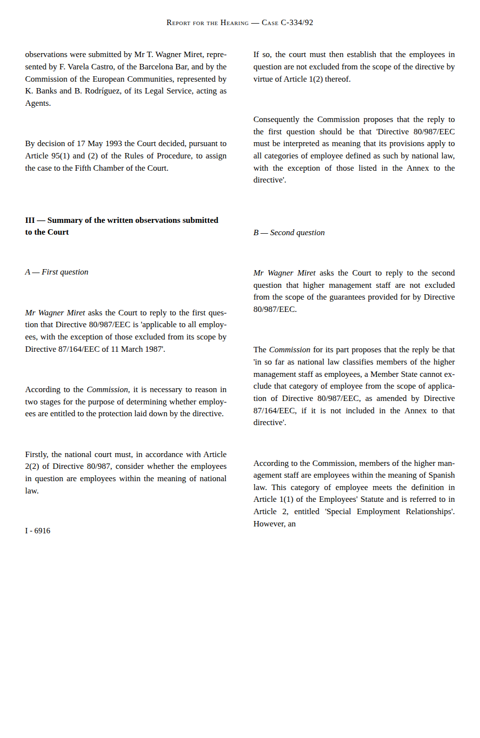Report for the Hearing — Case C-334/92
observations were submitted by Mr T. Wagner Miret, represented by F. Varela Castro, of the Barcelona Bar, and by the Commission of the European Communities, represented by K. Banks and B. Rodríguez, of its Legal Service, acting as Agents.
By decision of 17 May 1993 the Court decided, pursuant to Article 95(1) and (2) of the Rules of Procedure, to assign the case to the Fifth Chamber of the Court.
III — Summary of the written observations submitted to the Court
A — First question
Mr Wagner Miret asks the Court to reply to the first question that Directive 80/987/EEC is 'applicable to all employees, with the exception of those excluded from its scope by Directive 87/164/EEC of 11 March 1987'.
According to the Commission, it is necessary to reason in two stages for the purpose of determining whether employees are entitled to the protection laid down by the directive.
Firstly, the national court must, in accordance with Article 2(2) of Directive 80/987, consider whether the employees in question are employees within the meaning of national law.
I - 6916
If so, the court must then establish that the employees in question are not excluded from the scope of the directive by virtue of Article 1(2) thereof.
Consequently the Commission proposes that the reply to the first question should be that 'Directive 80/987/EEC must be interpreted as meaning that its provisions apply to all categories of employee defined as such by national law, with the exception of those listed in the Annex to the directive'.
B — Second question
Mr Wagner Miret asks the Court to reply to the second question that higher management staff are not excluded from the scope of the guarantees provided for by Directive 80/987/EEC.
The Commission for its part proposes that the reply be that 'in so far as national law classifies members of the higher management staff as employees, a Member State cannot exclude that category of employee from the scope of application of Directive 80/987/EEC, as amended by Directive 87/164/EEC, if it is not included in the Annex to that directive'.
According to the Commission, members of the higher management staff are employees within the meaning of Spanish law. This category of employee meets the definition in Article 1(1) of the Employees' Statute and is referred to in Article 2, entitled 'Special Employment Relationships'. However, an